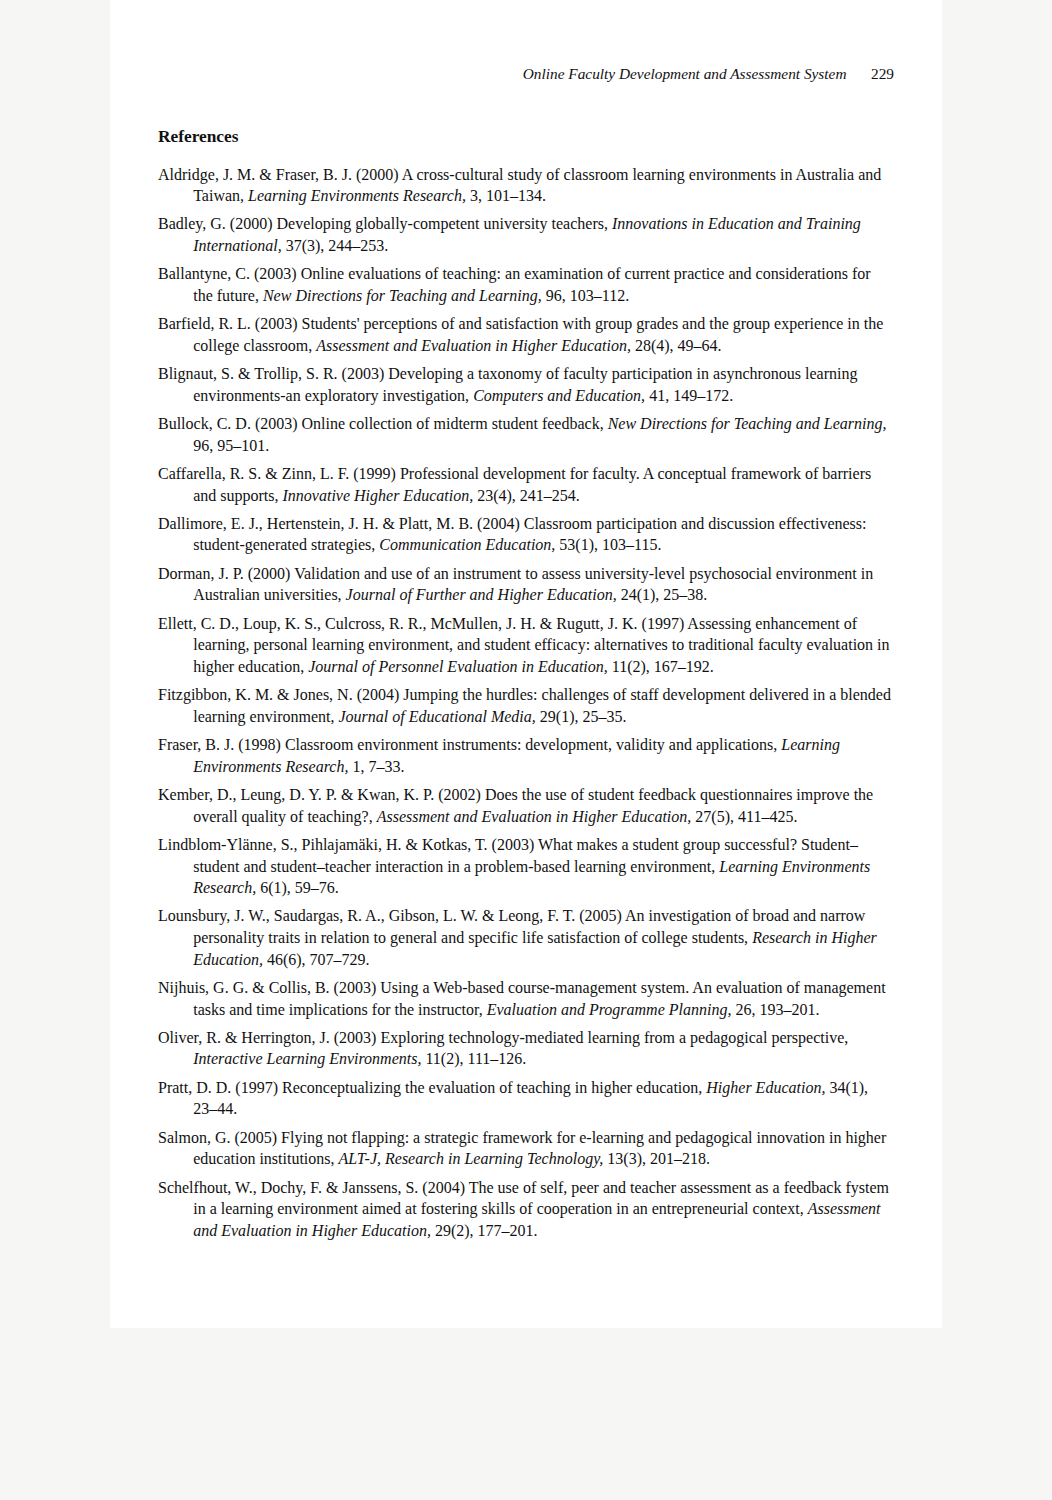Online Faculty Development and Assessment System 229
References
Aldridge, J. M. & Fraser, B. J. (2000) A cross-cultural study of classroom learning environments in Australia and Taiwan, Learning Environments Research, 3, 101–134.
Badley, G. (2000) Developing globally-competent university teachers, Innovations in Education and Training International, 37(3), 244–253.
Ballantyne, C. (2003) Online evaluations of teaching: an examination of current practice and considerations for the future, New Directions for Teaching and Learning, 96, 103–112.
Barfield, R. L. (2003) Students' perceptions of and satisfaction with group grades and the group experience in the college classroom, Assessment and Evaluation in Higher Education, 28(4), 49–64.
Blignaut, S. & Trollip, S. R. (2003) Developing a taxonomy of faculty participation in asynchronous learning environments-an exploratory investigation, Computers and Education, 41, 149–172.
Bullock, C. D. (2003) Online collection of midterm student feedback, New Directions for Teaching and Learning, 96, 95–101.
Caffarella, R. S. & Zinn, L. F. (1999) Professional development for faculty. A conceptual framework of barriers and supports, Innovative Higher Education, 23(4), 241–254.
Dallimore, E. J., Hertenstein, J. H. & Platt, M. B. (2004) Classroom participation and discussion effectiveness: student-generated strategies, Communication Education, 53(1), 103–115.
Dorman, J. P. (2000) Validation and use of an instrument to assess university-level psychosocial environment in Australian universities, Journal of Further and Higher Education, 24(1), 25–38.
Ellett, C. D., Loup, K. S., Culcross, R. R., McMullen, J. H. & Rugutt, J. K. (1997) Assessing enhancement of learning, personal learning environment, and student efficacy: alternatives to traditional faculty evaluation in higher education, Journal of Personnel Evaluation in Education, 11(2), 167–192.
Fitzgibbon, K. M. & Jones, N. (2004) Jumping the hurdles: challenges of staff development delivered in a blended learning environment, Journal of Educational Media, 29(1), 25–35.
Fraser, B. J. (1998) Classroom environment instruments: development, validity and applications, Learning Environments Research, 1, 7–33.
Kember, D., Leung, D. Y. P. & Kwan, K. P. (2002) Does the use of student feedback questionnaires improve the overall quality of teaching?, Assessment and Evaluation in Higher Education, 27(5), 411–425.
Lindblom-Ylänne, S., Pihlajamäki, H. & Kotkas, T. (2003) What makes a student group successful? Student–student and student–teacher interaction in a problem-based learning environment, Learning Environments Research, 6(1), 59–76.
Lounsbury, J. W., Saudargas, R. A., Gibson, L. W. & Leong, F. T. (2005) An investigation of broad and narrow personality traits in relation to general and specific life satisfaction of college students, Research in Higher Education, 46(6), 707–729.
Nijhuis, G. G. & Collis, B. (2003) Using a Web-based course-management system. An evaluation of management tasks and time implications for the instructor, Evaluation and Programme Planning, 26, 193–201.
Oliver, R. & Herrington, J. (2003) Exploring technology-mediated learning from a pedagogical perspective, Interactive Learning Environments, 11(2), 111–126.
Pratt, D. D. (1997) Reconceptualizing the evaluation of teaching in higher education, Higher Education, 34(1), 23–44.
Salmon, G. (2005) Flying not flapping: a strategic framework for e-learning and pedagogical innovation in higher education institutions, ALT-J, Research in Learning Technology, 13(3), 201–218.
Schelfhout, W., Dochy, F. & Janssens, S. (2004) The use of self, peer and teacher assessment as a feedback fystem in a learning environment aimed at fostering skills of cooperation in an entrepreneurial context, Assessment and Evaluation in Higher Education, 29(2), 177–201.